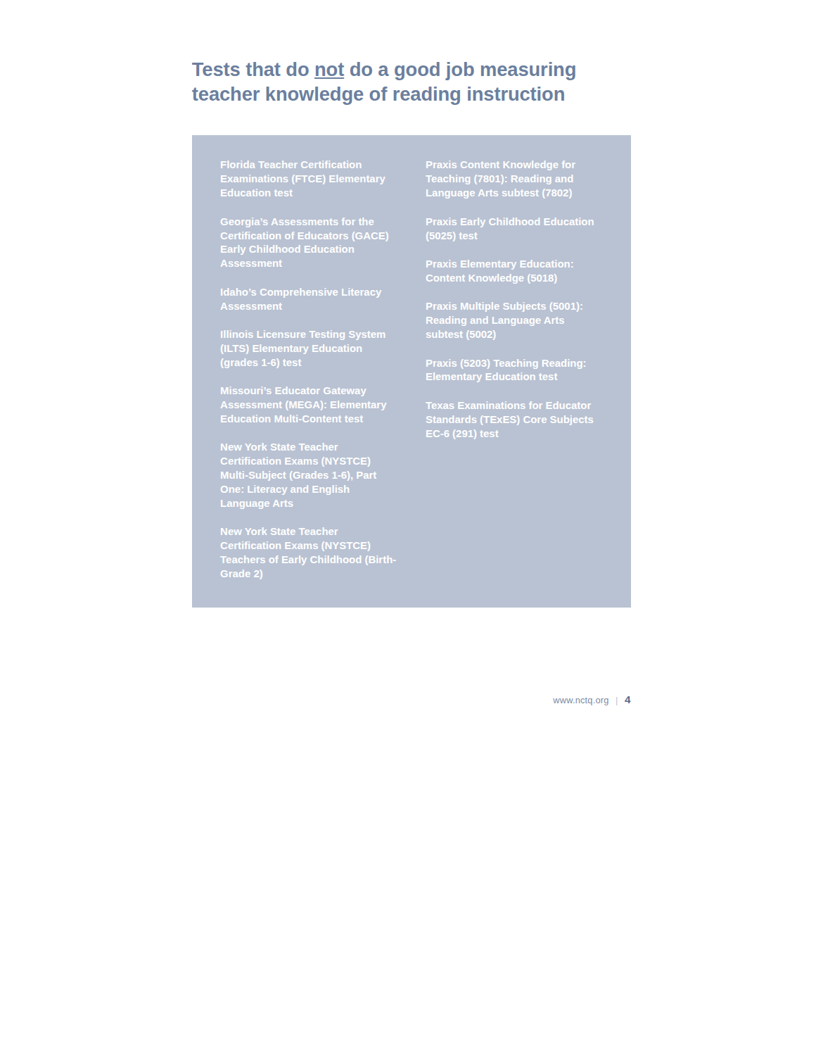Tests that do not do a good job measuring teacher knowledge of reading instruction
Florida Teacher Certification Examinations (FTCE) Elementary Education test
Georgia’s Assessments for the Certification of Educators (GACE) Early Childhood Education Assessment
Idaho’s Comprehensive Literacy Assessment
Illinois Licensure Testing System (ILTS) Elementary Education (grades 1-6) test
Missouri’s Educator Gateway Assessment (MEGA): Elementary Education Multi-Content test
New York State Teacher Certification Exams (NYSTCE) Multi-Subject (Grades 1-6), Part One: Literacy and English Language Arts
New York State Teacher Certification Exams (NYSTCE) Teachers of Early Childhood (Birth-Grade 2)
Praxis Content Knowledge for Teaching (7801): Reading and Language Arts subtest (7802)
Praxis Early Childhood Education (5025) test
Praxis Elementary Education: Content Knowledge (5018)
Praxis Multiple Subjects (5001): Reading and Language Arts subtest (5002)
Praxis (5203) Teaching Reading: Elementary Education test
Texas Examinations for Educator Standards (TExES) Core Subjects EC-6 (291) test
www.nctq.org | 4